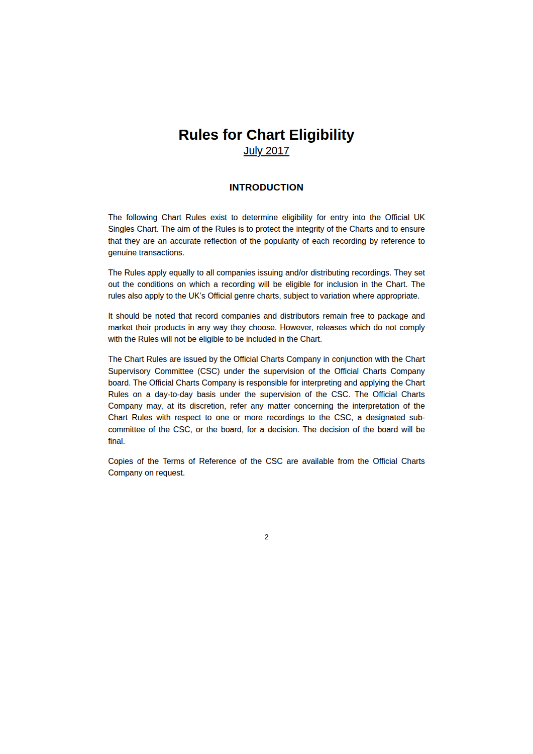Rules for Chart Eligibility
July 2017
INTRODUCTION
The following Chart Rules exist to determine eligibility for entry into the Official UK Singles Chart. The aim of the Rules is to protect the integrity of the Charts and to ensure that they are an accurate reflection of the popularity of each recording by reference to genuine transactions.
The Rules apply equally to all companies issuing and/or distributing recordings. They set out the conditions on which a recording will be eligible for inclusion in the Chart. The rules also apply to the UK’s Official genre charts, subject to variation where appropriate.
It should be noted that record companies and distributors remain free to package and market their products in any way they choose. However, releases which do not comply with the Rules will not be eligible to be included in the Chart.
The Chart Rules are issued by the Official Charts Company in conjunction with the Chart Supervisory Committee (CSC) under the supervision of the Official Charts Company board. The Official Charts Company is responsible for interpreting and applying the Chart Rules on a day-to-day basis under the supervision of the CSC. The Official Charts Company may, at its discretion, refer any matter concerning the interpretation of the Chart Rules with respect to one or more recordings to the CSC, a designated sub-committee of the CSC, or the board, for a decision. The decision of the board will be final.
Copies of the Terms of Reference of the CSC are available from the Official Charts Company on request.
2